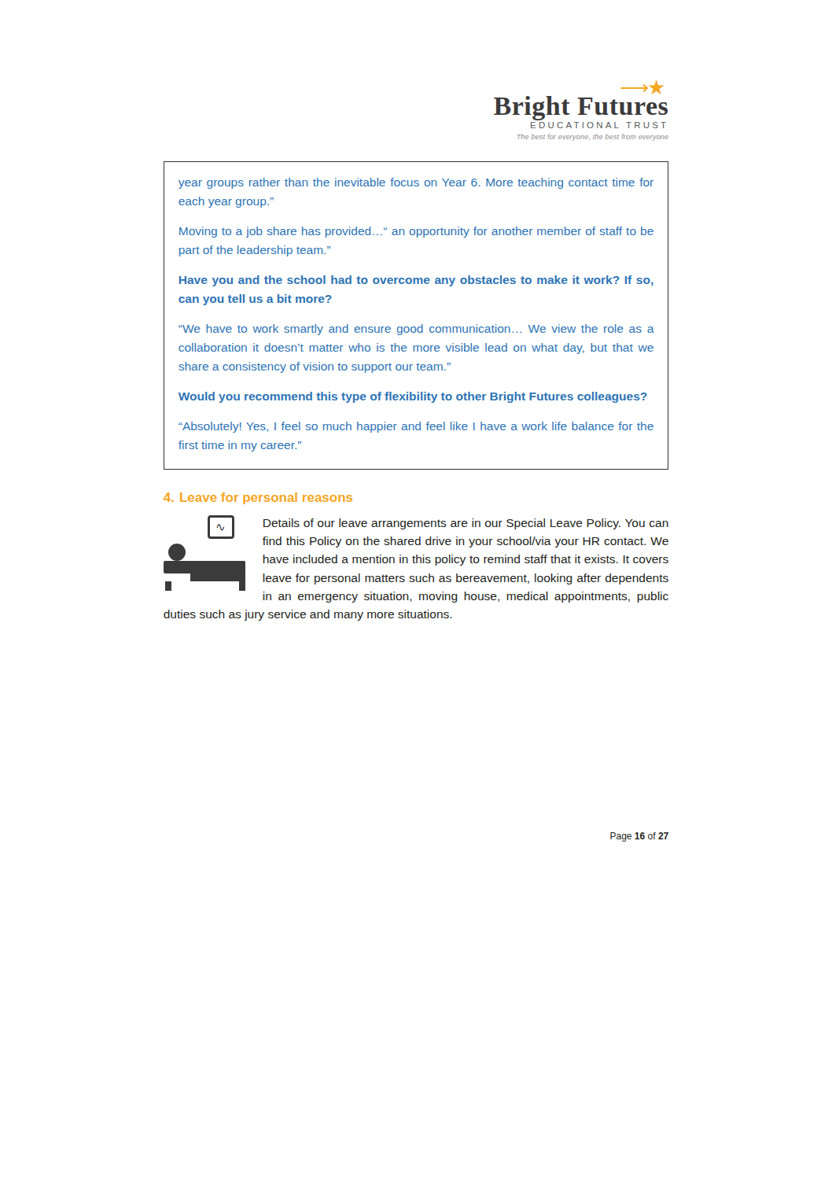⟶★
Bright Futures
Educational Trust
The best for everyone, the best from everyone
year groups rather than the inevitable focus on Year 6. More teaching contact time for each year group.”
Moving to a job share has provided…“ an opportunity for another member of staff to be part of the leadership team.”
Have you and the school had to overcome any obstacles to make it work? If so, can you tell us a bit more?
“We have to work smartly and ensure good communication… We view the role as a collaboration it doesn’t matter who is the more visible lead on what day, but that we share a consistency of vision to support our team.”
Would you recommend this type of flexibility to other Bright Futures colleagues?
“Absolutely! Yes, I feel so much happier and feel like I have a work life balance for the first time in my career.”
4. Leave for personal reasons
∿
Details of our leave arrangements are in our Special Leave Policy. You can find this Policy on the shared drive in your school/via your HR contact. We have included a mention in this policy to remind staff that it exists. It covers leave for personal matters such as bereavement, looking after dependents in an emergency situation, moving house, medical appointments, public duties such as jury service and many more situations.
Page 16 of 27